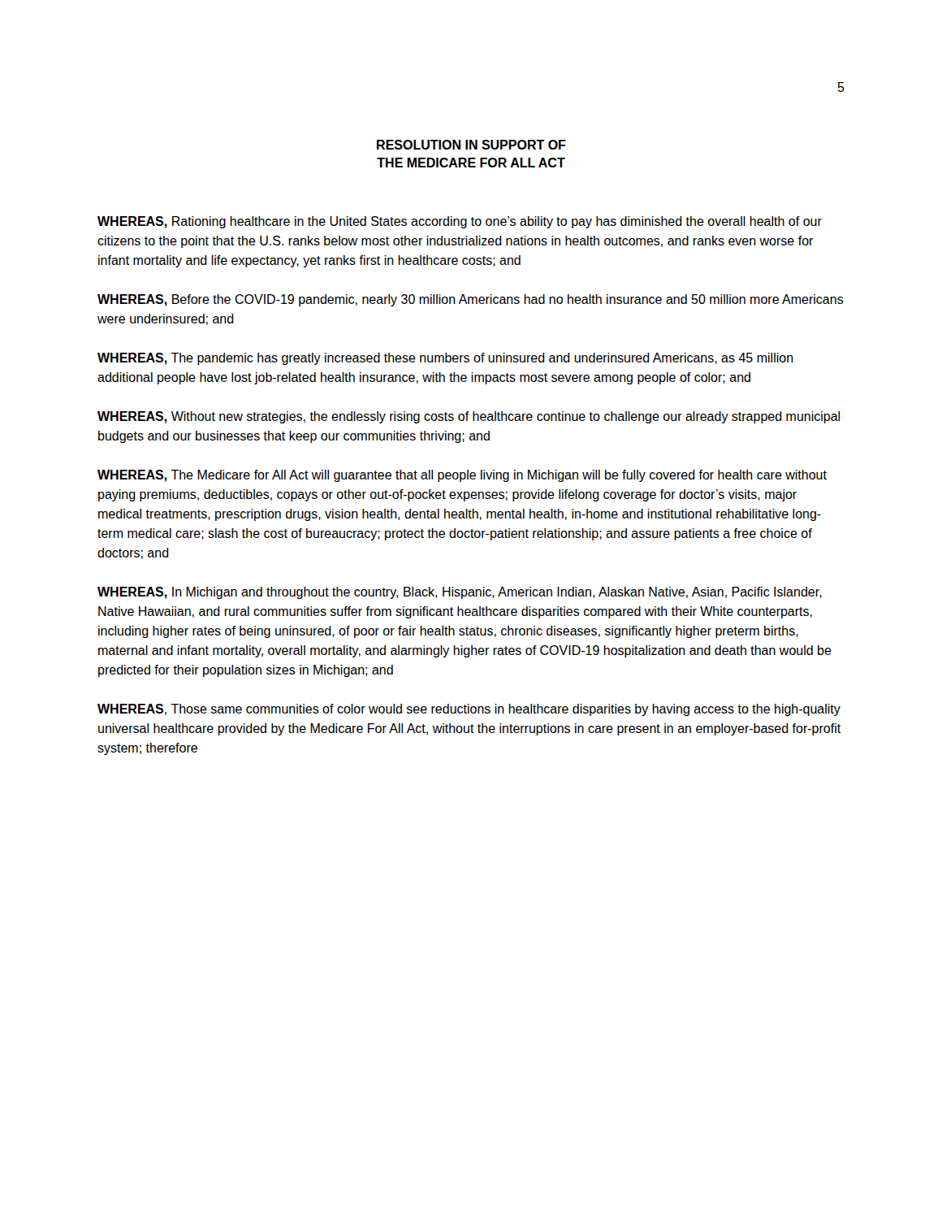5
RESOLUTION IN SUPPORT OF
THE MEDICARE FOR ALL ACT
WHEREAS, Rationing healthcare in the United States according to one’s ability to pay has diminished the overall health of our citizens to the point that the U.S. ranks below most other industrialized nations in health outcomes, and ranks even worse for infant mortality and life expectancy, yet ranks first in healthcare costs; and
WHEREAS, Before the COVID-19 pandemic, nearly 30 million Americans had no health insurance and 50 million more Americans were underinsured; and
WHEREAS, The pandemic has greatly increased these numbers of uninsured and underinsured Americans, as 45 million additional people have lost job-related health insurance, with the impacts most severe among people of color; and
WHEREAS, Without new strategies, the endlessly rising costs of healthcare continue to challenge our already strapped municipal budgets and our businesses that keep our communities thriving; and
WHEREAS, The Medicare for All Act will guarantee that all people living in Michigan will be fully covered for health care without paying premiums, deductibles, copays or other out-of-pocket expenses; provide lifelong coverage for doctor’s visits, major medical treatments, prescription drugs, vision health, dental health, mental health, in-home and institutional rehabilitative long-term medical care; slash the cost of bureaucracy; protect the doctor-patient relationship; and assure patients a free choice of doctors; and
WHEREAS, In Michigan and throughout the country, Black, Hispanic, American Indian, Alaskan Native, Asian, Pacific Islander, Native Hawaiian, and rural communities suffer from significant healthcare disparities compared with their White counterparts, including higher rates of being uninsured, of poor or fair health status, chronic diseases, significantly higher preterm births, maternal and infant mortality, overall mortality, and alarmingly higher rates of COVID-19 hospitalization and death than would be predicted for their population sizes in Michigan; and
WHEREAS, Those same communities of color would see reductions in healthcare disparities by having access to the high-quality universal healthcare provided by the Medicare For All Act, without the interruptions in care present in an employer-based for-profit system; therefore